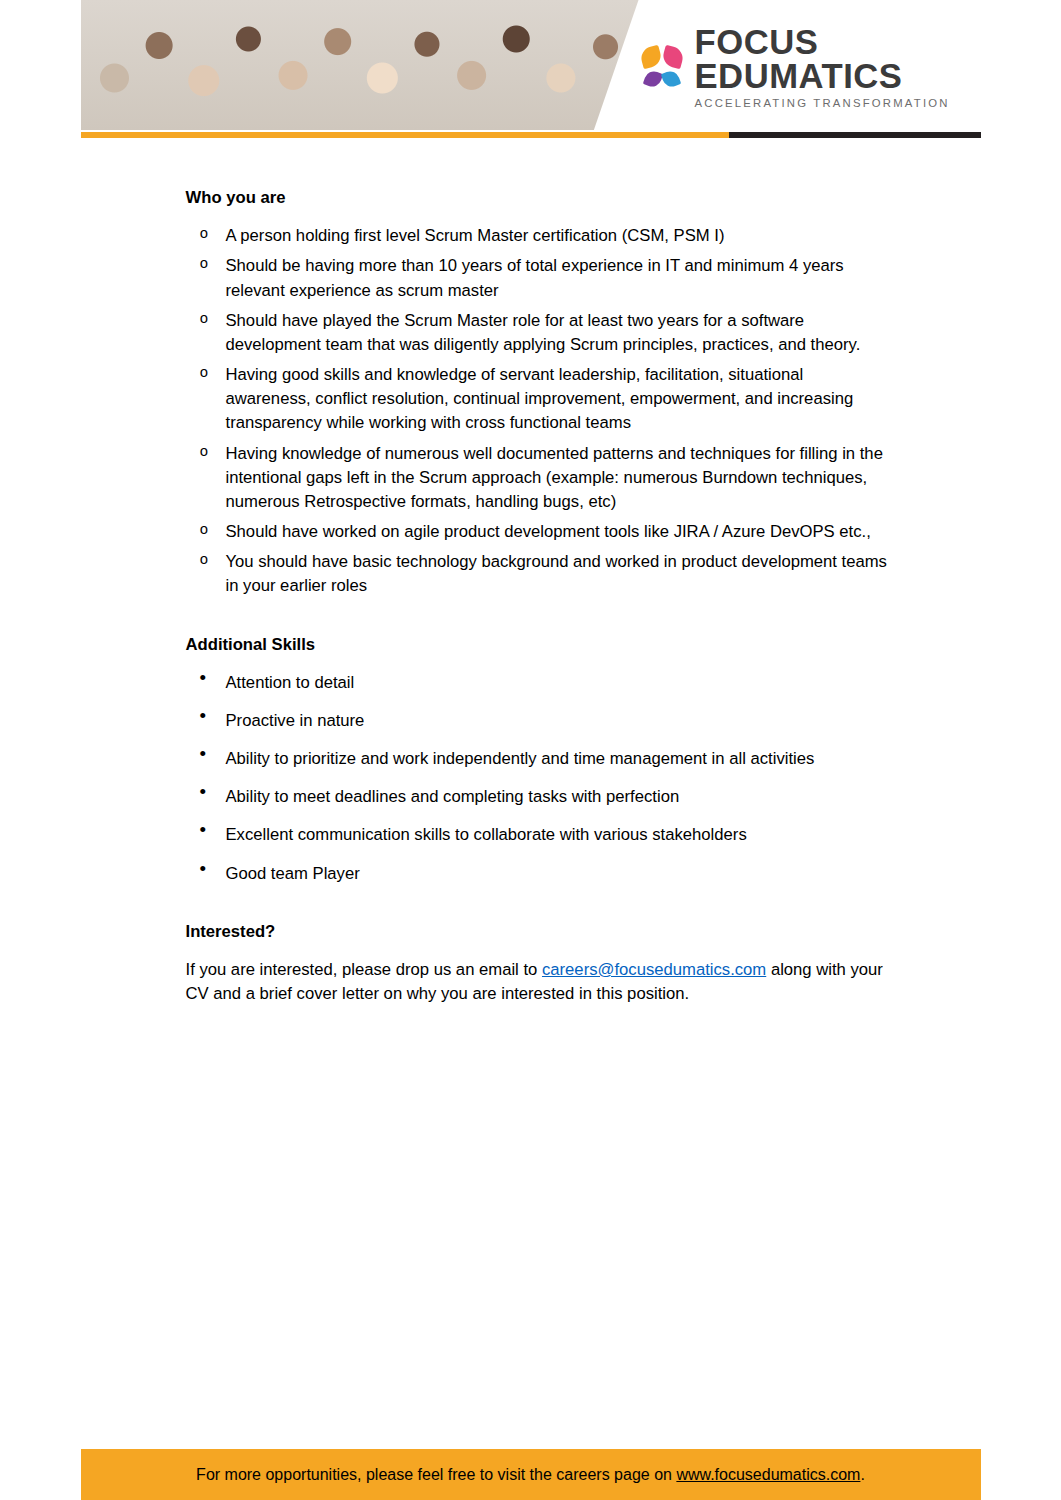FOCUS EDUMATICS
Accelerating Transformation
Who you are
A person holding first level Scrum Master certification (CSM, PSM I)
Should be having more than 10 years of total experience in IT and minimum 4 years relevant experience as scrum master
Should have played the Scrum Master role for at least two years for a software development team that was diligently applying Scrum principles, practices, and theory.
Having good skills and knowledge of servant leadership, facilitation, situational awareness, conflict resolution, continual improvement, empowerment, and increasing transparency while working with cross functional teams
Having knowledge of numerous well documented patterns and techniques for filling in the intentional gaps left in the Scrum approach (example: numerous Burndown techniques, numerous Retrospective formats, handling bugs, etc)
Should have worked on agile product development tools like JIRA / Azure DevOPS etc.,
You should have basic technology background and worked in product development teams in your earlier roles
Additional Skills
Attention to detail
Proactive in nature
Ability to prioritize and work independently and time management in all activities
Ability to meet deadlines and completing tasks with perfection
Excellent communication skills to collaborate with various stakeholders
Good team Player
Interested?
If you are interested, please drop us an email to careers@focusedumatics.com along with your CV and a brief cover letter on why you are interested in this position.
For more opportunities, please feel free to visit the careers page on www.focusedumatics.com.